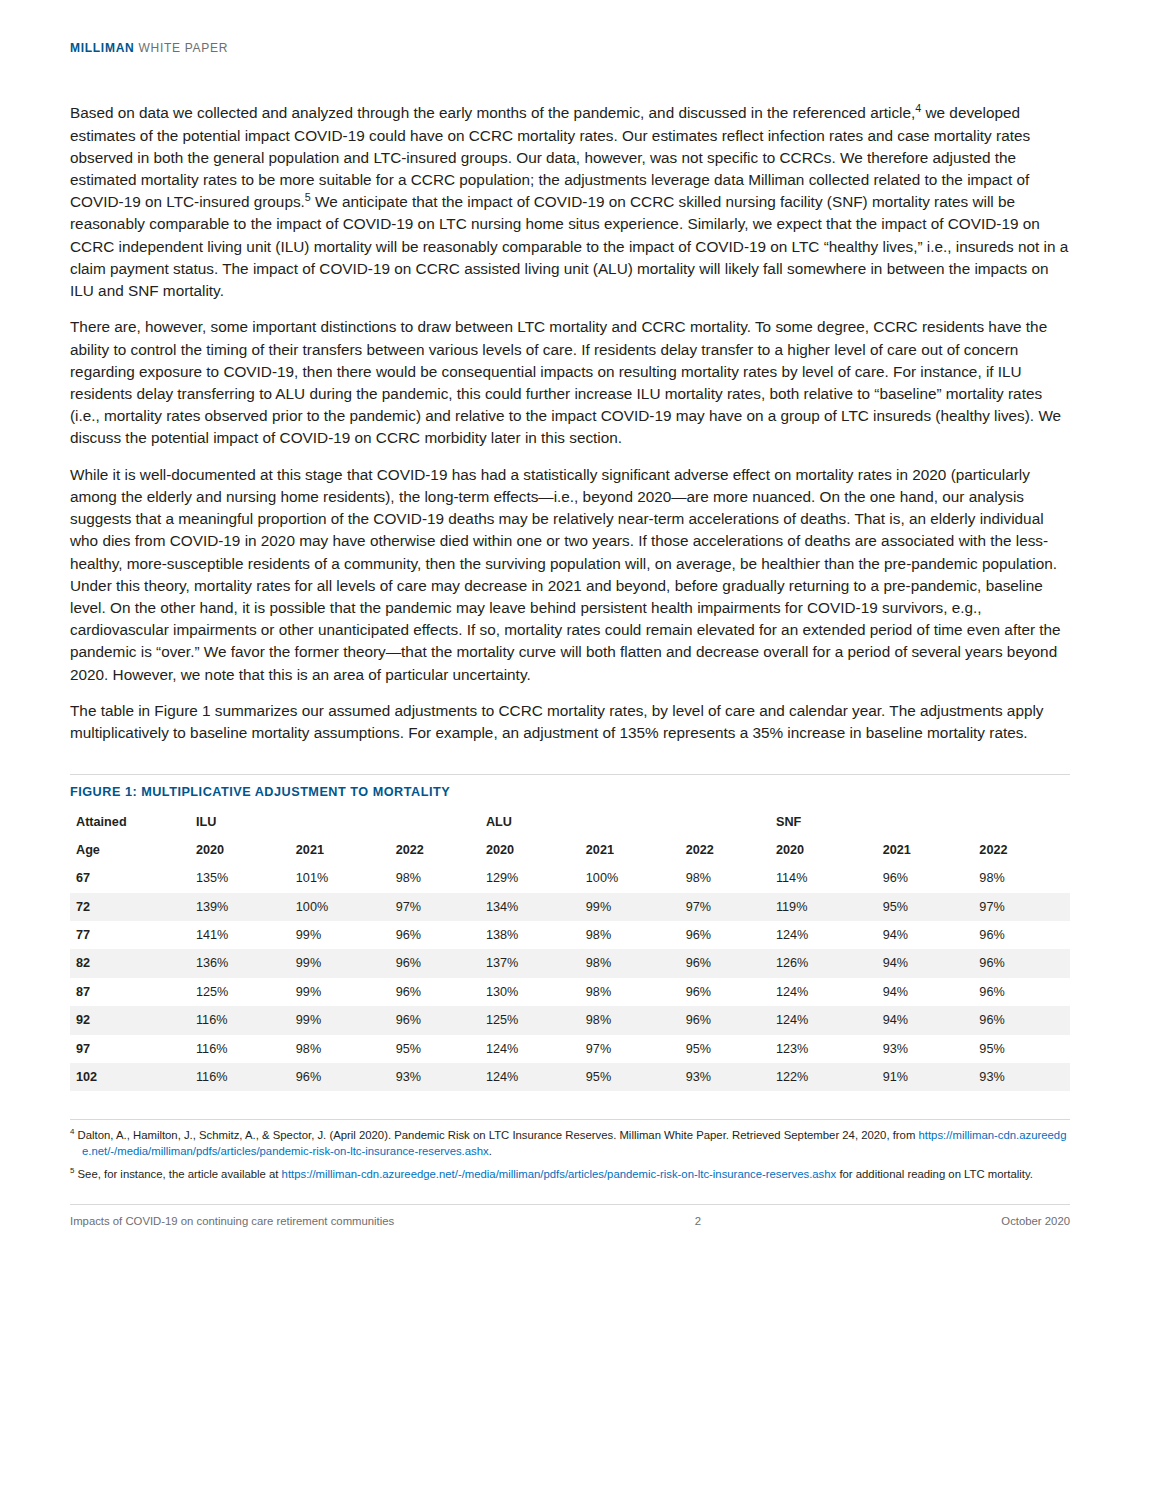MILLIMAN WHITE PAPER
Based on data we collected and analyzed through the early months of the pandemic, and discussed in the referenced article,4 we developed estimates of the potential impact COVID-19 could have on CCRC mortality rates. Our estimates reflect infection rates and case mortality rates observed in both the general population and LTC-insured groups. Our data, however, was not specific to CCRCs. We therefore adjusted the estimated mortality rates to be more suitable for a CCRC population; the adjustments leverage data Milliman collected related to the impact of COVID-19 on LTC-insured groups.5 We anticipate that the impact of COVID-19 on CCRC skilled nursing facility (SNF) mortality rates will be reasonably comparable to the impact of COVID-19 on LTC nursing home situs experience. Similarly, we expect that the impact of COVID-19 on CCRC independent living unit (ILU) mortality will be reasonably comparable to the impact of COVID-19 on LTC “healthy lives,” i.e., insureds not in a claim payment status. The impact of COVID-19 on CCRC assisted living unit (ALU) mortality will likely fall somewhere in between the impacts on ILU and SNF mortality.
There are, however, some important distinctions to draw between LTC mortality and CCRC mortality. To some degree, CCRC residents have the ability to control the timing of their transfers between various levels of care. If residents delay transfer to a higher level of care out of concern regarding exposure to COVID-19, then there would be consequential impacts on resulting mortality rates by level of care. For instance, if ILU residents delay transferring to ALU during the pandemic, this could further increase ILU mortality rates, both relative to “baseline” mortality rates (i.e., mortality rates observed prior to the pandemic) and relative to the impact COVID-19 may have on a group of LTC insureds (healthy lives). We discuss the potential impact of COVID-19 on CCRC morbidity later in this section.
While it is well-documented at this stage that COVID-19 has had a statistically significant adverse effect on mortality rates in 2020 (particularly among the elderly and nursing home residents), the long-term effects—i.e., beyond 2020—are more nuanced. On the one hand, our analysis suggests that a meaningful proportion of the COVID-19 deaths may be relatively near-term accelerations of deaths. That is, an elderly individual who dies from COVID-19 in 2020 may have otherwise died within one or two years. If those accelerations of deaths are associated with the less-healthy, more-susceptible residents of a community, then the surviving population will, on average, be healthier than the pre-pandemic population. Under this theory, mortality rates for all levels of care may decrease in 2021 and beyond, before gradually returning to a pre-pandemic, baseline level. On the other hand, it is possible that the pandemic may leave behind persistent health impairments for COVID-19 survivors, e.g., cardiovascular impairments or other unanticipated effects. If so, mortality rates could remain elevated for an extended period of time even after the pandemic is “over.” We favor the former theory—that the mortality curve will both flatten and decrease overall for a period of several years beyond 2020. However, we note that this is an area of particular uncertainty.
The table in Figure 1 summarizes our assumed adjustments to CCRC mortality rates, by level of care and calendar year. The adjustments apply multiplicatively to baseline mortality assumptions. For example, an adjustment of 135% represents a 35% increase in baseline mortality rates.
FIGURE 1: MULTIPLICATIVE ADJUSTMENT TO MORTALITY
| Attained | ILU | ALU | SNF |
| --- | --- | --- | --- |
| Age | 2020 | 2021 | 2022 | 2020 | 2021 | 2022 | 2020 | 2021 | 2022 |
| 67 | 135% | 101% | 98% | 129% | 100% | 98% | 114% | 96% | 98% |
| 72 | 139% | 100% | 97% | 134% | 99% | 97% | 119% | 95% | 97% |
| 77 | 141% | 99% | 96% | 138% | 98% | 96% | 124% | 94% | 96% |
| 82 | 136% | 99% | 96% | 137% | 98% | 96% | 126% | 94% | 96% |
| 87 | 125% | 99% | 96% | 130% | 98% | 96% | 124% | 94% | 96% |
| 92 | 116% | 99% | 96% | 125% | 98% | 96% | 124% | 94% | 96% |
| 97 | 116% | 98% | 95% | 124% | 97% | 95% | 123% | 93% | 95% |
| 102 | 116% | 96% | 93% | 124% | 95% | 93% | 122% | 91% | 93% |
4 Dalton, A., Hamilton, J., Schmitz, A., & Spector, J. (April 2020). Pandemic Risk on LTC Insurance Reserves. Milliman White Paper. Retrieved September 24, 2020, from https://milliman-cdn.azureedge.net/-/media/milliman/pdfs/articles/pandemic-risk-on-ltc-insurance-reserves.ashx.
5 See, for instance, the article available at https://milliman-cdn.azureedge.net/-/media/milliman/pdfs/articles/pandemic-risk-on-ltc-insurance-reserves.ashx for additional reading on LTC mortality.
Impacts of COVID-19 on continuing care retirement communities
2
October 2020